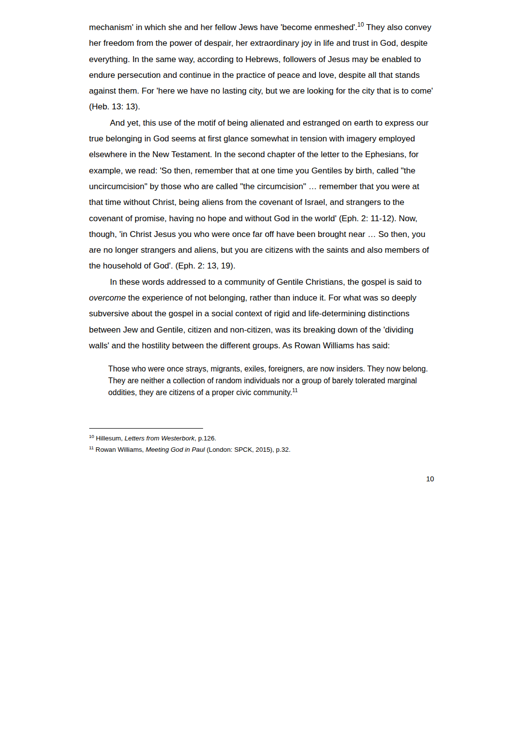mechanism' in which she and her fellow Jews have 'become enmeshed'.10 They also convey her freedom from the power of despair, her extraordinary joy in life and trust in God, despite everything. In the same way, according to Hebrews, followers of Jesus may be enabled to endure persecution and continue in the practice of peace and love, despite all that stands against them. For 'here we have no lasting city, but we are looking for the city that is to come' (Heb. 13: 13).
And yet, this use of the motif of being alienated and estranged on earth to express our true belonging in God seems at first glance somewhat in tension with imagery employed elsewhere in the New Testament. In the second chapter of the letter to the Ephesians, for example, we read: 'So then, remember that at one time you Gentiles by birth, called "the uncircumcision" by those who are called "the circumcision" … remember that you were at that time without Christ, being aliens from the covenant of Israel, and strangers to the covenant of promise, having no hope and without God in the world' (Eph. 2: 11-12). Now, though, 'in Christ Jesus you who were once far off have been brought near … So then, you are no longer strangers and aliens, but you are citizens with the saints and also members of the household of God'. (Eph. 2: 13, 19).
In these words addressed to a community of Gentile Christians, the gospel is said to overcome the experience of not belonging, rather than induce it. For what was so deeply subversive about the gospel in a social context of rigid and life-determining distinctions between Jew and Gentile, citizen and non-citizen, was its breaking down of the 'dividing walls' and the hostility between the different groups. As Rowan Williams has said:
Those who were once strays, migrants, exiles, foreigners, are now insiders. They now belong. They are neither a collection of random individuals nor a group of barely tolerated marginal oddities, they are citizens of a proper civic community.11
10 Hillesum, Letters from Westerbork, p.126.
11 Rowan Williams, Meeting God in Paul (London: SPCK, 2015), p.32.
10